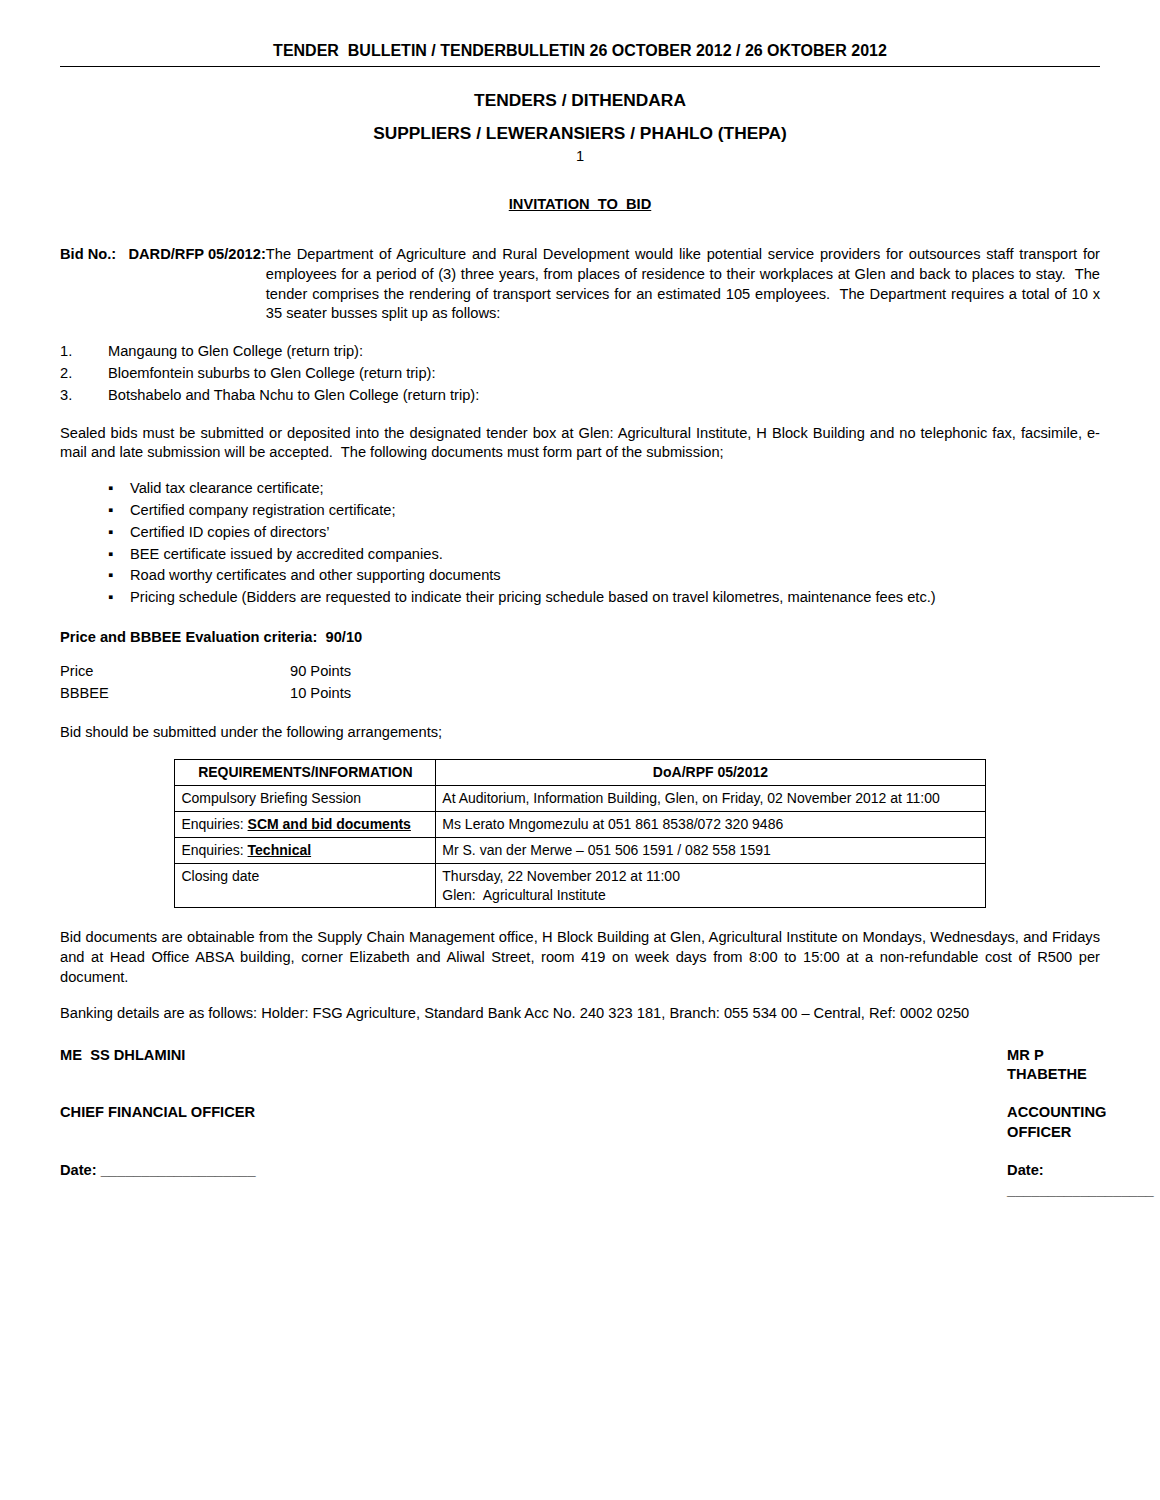TENDER BULLETIN / TENDERBULLETIN 26 OCTOBER 2012 / 26 OKTOBER 2012
TENDERS / DITHENDARA
SUPPLIERS / LEWERANSIERS / PHAHLO (THEPA)
1
INVITATION TO BID
Bid No.: DARD/RFP 05/2012:
The Department of Agriculture and Rural Development would like potential service providers for outsources staff transport for employees for a period of (3) three years, from places of residence to their workplaces at Glen and back to places to stay. The tender comprises the rendering of transport services for an estimated 105 employees. The Department requires a total of 10 x 35 seater busses split up as follows:
1. Mangaung to Glen College (return trip):
2. Bloemfontein suburbs to Glen College (return trip):
3. Botshabelo and Thaba Nchu to Glen College (return trip):
Sealed bids must be submitted or deposited into the designated tender box at Glen: Agricultural Institute, H Block Building and no telephonic fax, facsimile, e-mail and late submission will be accepted. The following documents must form part of the submission;
Valid tax clearance certificate;
Certified company registration certificate;
Certified ID copies of directors’
BEE certificate issued by accredited companies.
Road worthy certificates and other supporting documents
Pricing schedule (Bidders are requested to indicate their pricing schedule based on travel kilometres, maintenance fees etc.)
Price and BBBEE Evaluation criteria: 90/10
| Price | 90 Points |
| BBBEE | 10 Points |
Bid should be submitted under the following arrangements;
| REQUIREMENTS/INFORMATION | DoA/RPF 05/2012 |
| --- | --- |
| Compulsory Briefing Session | At Auditorium, Information Building, Glen, on Friday, 02 November 2012 at 11:00 |
| Enquiries: SCM and bid documents | Ms Lerato Mngomezulu at 051 861 8538/072 320 9486 |
| Enquiries: Technical | Mr S. van der Merwe – 051 506 1591 / 082 558 1591 |
| Closing date | Thursday, 22 November 2012 at 11:00 Glen: Agricultural Institute |
Bid documents are obtainable from the Supply Chain Management office, H Block Building at Glen, Agricultural Institute on Mondays, Wednesdays, and Fridays and at Head Office ABSA building, corner Elizabeth and Aliwal Street, room 419 on week days from 8:00 to 15:00 at a non-refundable cost of R500 per document.
Banking details are as follows: Holder: FSG Agriculture, Standard Bank Acc No. 240 323 181, Branch: 055 534 00 – Central, Ref: 0002 0250
| ME SS DHLAMINI | MR P THABETHE |
| CHIEF FINANCIAL OFFICER | ACCOUNTING OFFICER |
| Date: ___________________ | Date: __________________ |